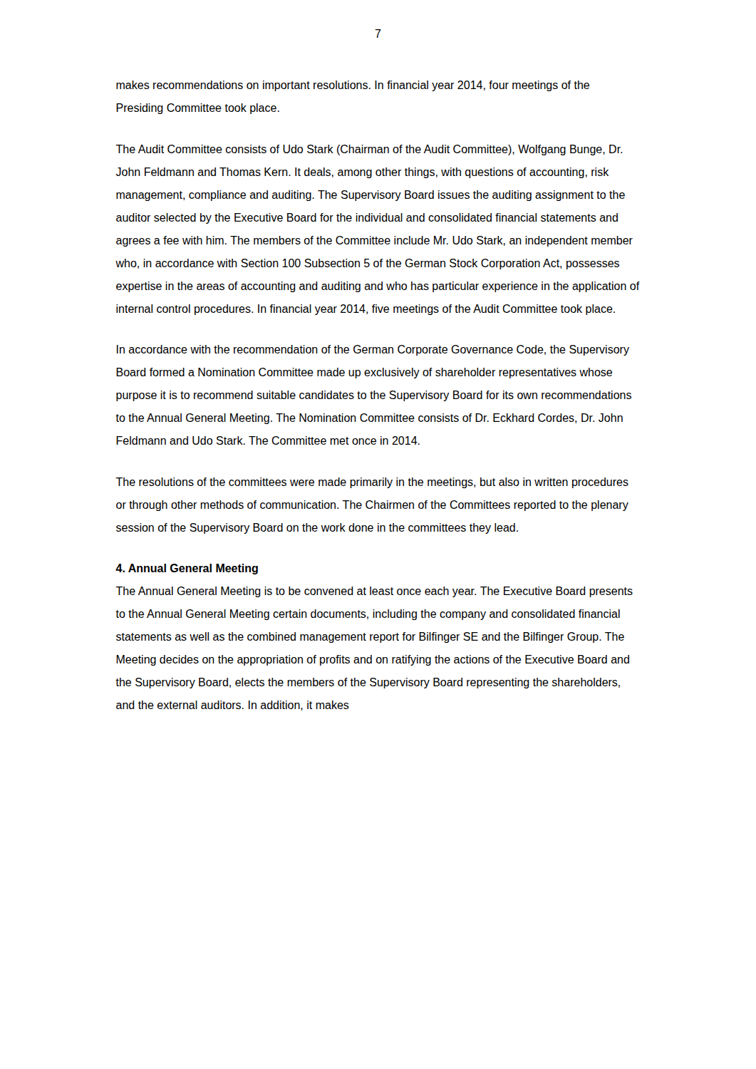7
makes recommendations on important resolutions. In financial year 2014, four meetings of the Presiding Committee took place.
The Audit Committee consists of Udo Stark (Chairman of the Audit Committee), Wolfgang Bunge, Dr. John Feldmann and Thomas Kern. It deals, among other things, with questions of accounting, risk management, compliance and auditing. The Supervisory Board issues the auditing assignment to the auditor selected by the Executive Board for the individual and consolidated financial statements and agrees a fee with him. The members of the Committee include Mr. Udo Stark, an independent member who, in accordance with Section 100 Subsection 5 of the German Stock Corporation Act, possesses expertise in the areas of accounting and auditing and who has particular experience in the application of internal control procedures. In financial year 2014, five meetings of the Audit Committee took place.
In accordance with the recommendation of the German Corporate Governance Code, the Supervisory Board formed a Nomination Committee made up exclusively of shareholder representatives whose purpose it is to recommend suitable candidates to the Supervisory Board for its own recommendations to the Annual General Meeting. The Nomination Committee consists of Dr. Eckhard Cordes, Dr. John Feldmann and Udo Stark. The Committee met once in 2014.
The resolutions of the committees were made primarily in the meetings, but also in written procedures or through other methods of communication. The Chairmen of the Committees reported to the plenary session of the Supervisory Board on the work done in the committees they lead.
4. Annual General Meeting
The Annual General Meeting is to be convened at least once each year. The Executive Board presents to the Annual General Meeting certain documents, including the company and consolidated financial statements as well as the combined management report for Bilfinger SE and the Bilfinger Group. The Meeting decides on the appropriation of profits and on ratifying the actions of the Executive Board and the Supervisory Board, elects the members of the Supervisory Board representing the shareholders, and the external auditors. In addition, it makes